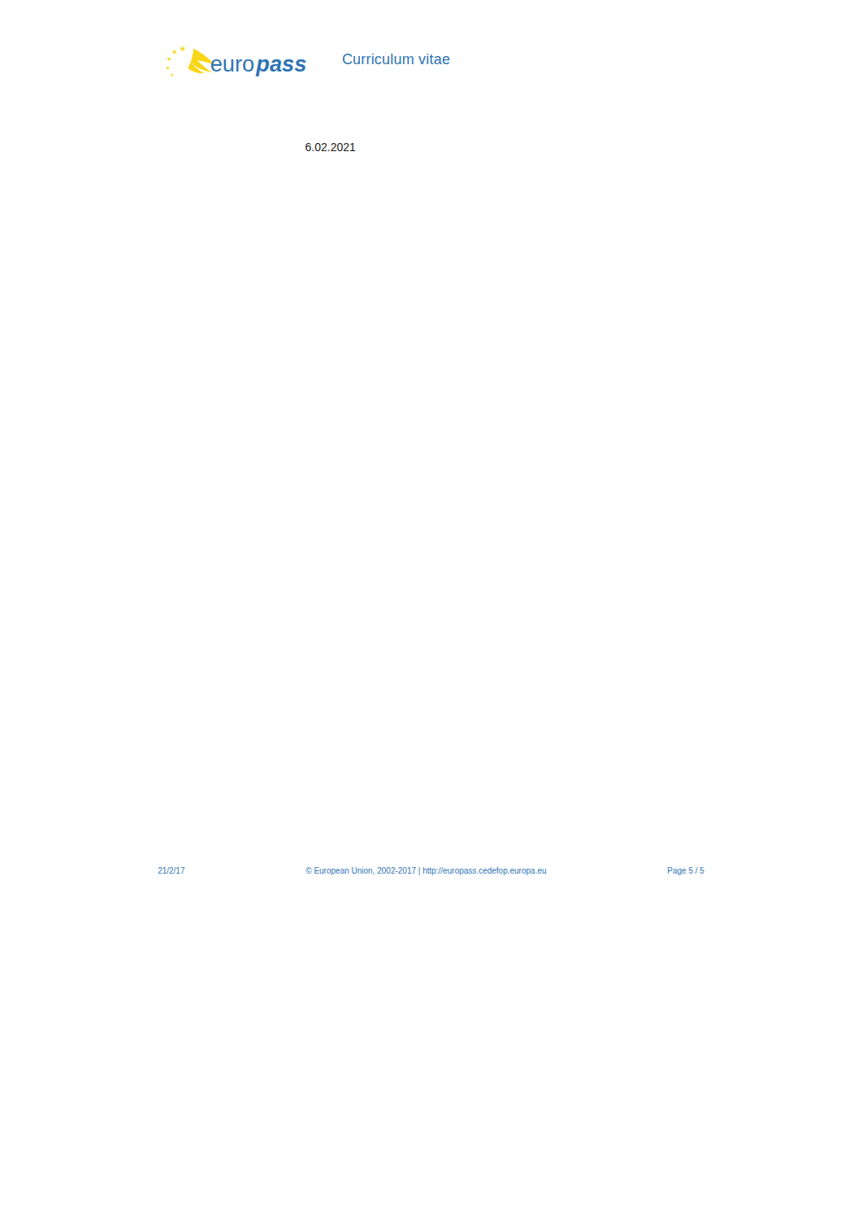euro pass
Curriculum vitae
6.02.2021
21/2/17
© European Union, 2002-2017 | http://europass.cedefop.europa.eu
Page 5 / 5